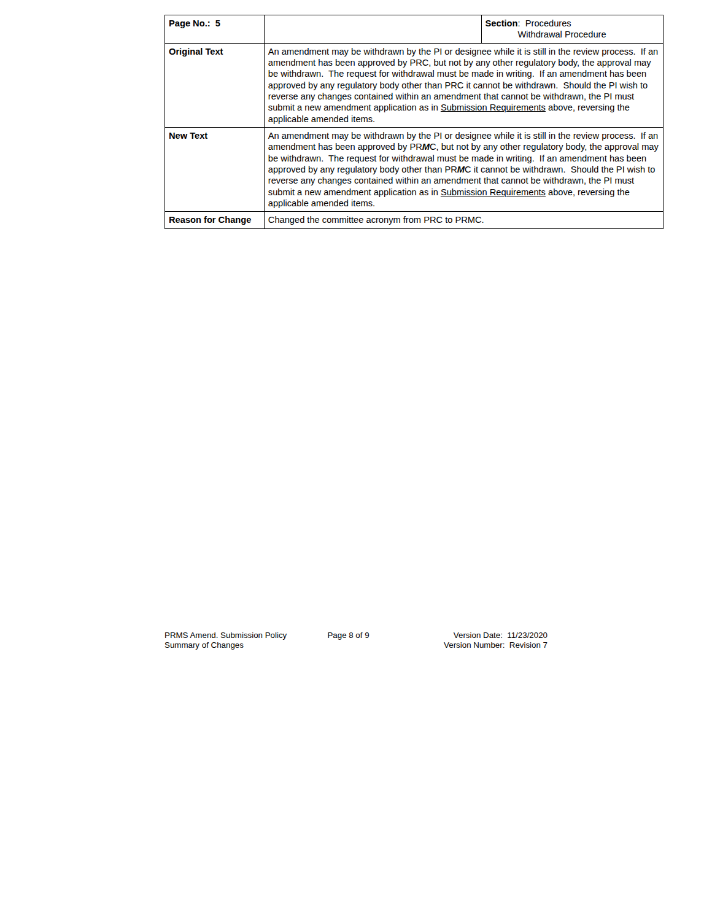| Page No.: 5 | | Section : Procedures Withdrawal Procedure |
| Original Text | An amendment may be withdrawn by the PI or designee while it is still in the review process. If an amendment has been approved by PRC, but not by any other regulatory body, the approval may be withdrawn. The request for withdrawal must be made in writing. If an amendment has been approved by any regulatory body other than PRC it cannot be withdrawn. Should the PI wish to reverse any changes contained within an amendment that cannot be withdrawn, the PI must submit a new amendment application as in Submission Requirements above, reversing the applicable amended items. |
| New Text | An amendment may be withdrawn by the PI or designee while it is still in the review process. If an amendment has been approved by PR M C, but not by any other regulatory body, the approval may be withdrawn. The request for withdrawal must be made in writing. If an amendment has been approved by any regulatory body other than PR M C it cannot be withdrawn. Should the PI wish to reverse any changes contained within an amendment that cannot be withdrawn, the PI must submit a new amendment application as in Submission Requirements above, reversing the applicable amended items. |
| Reason for Change | Changed the committee acronym from PRC to PRMC. |
| PRMS Amend. Submission Policy Summary of Changes | Page 8 of 9 | Version Date: 11/23/2020 Version Number: Revision 7 |